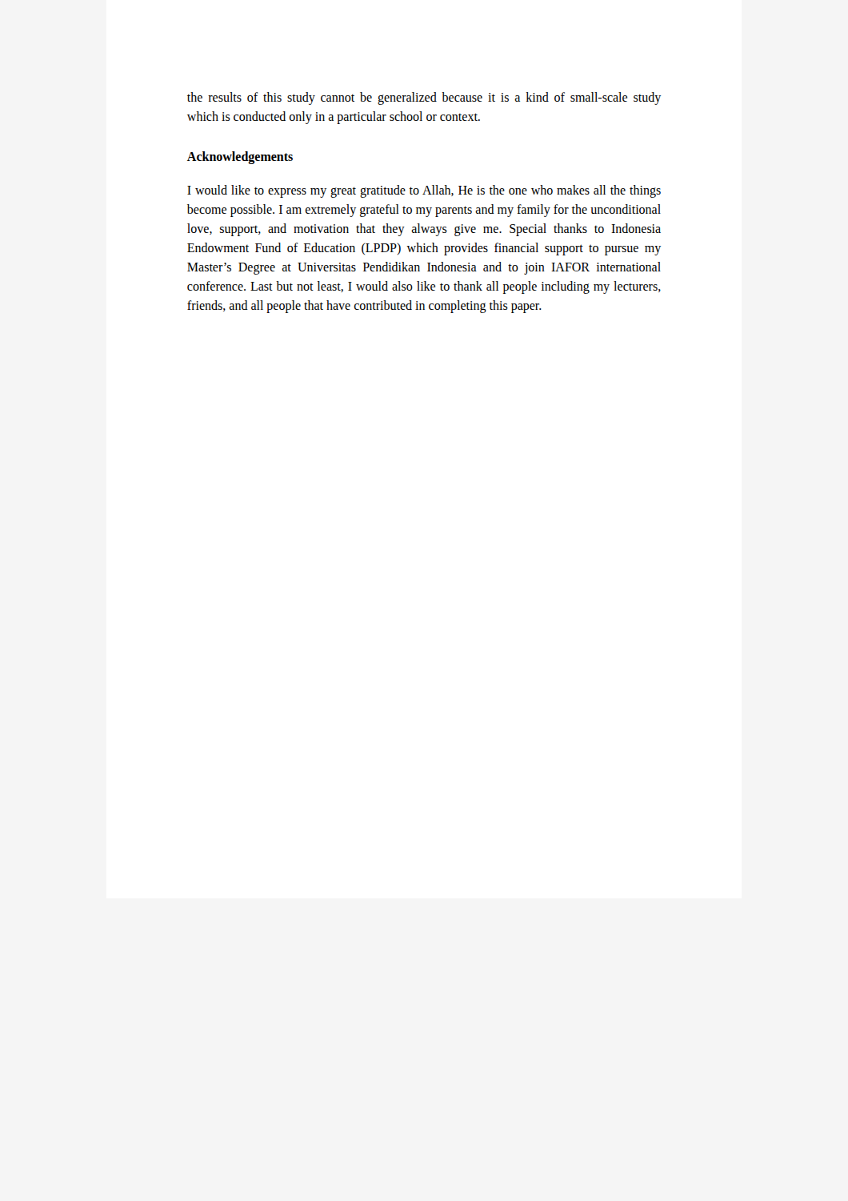the results of this study cannot be generalized because it is a kind of small-scale study which is conducted only in a particular school or context.
Acknowledgements
I would like to express my great gratitude to Allah, He is the one who makes all the things become possible. I am extremely grateful to my parents and my family for the unconditional love, support, and motivation that they always give me. Special thanks to Indonesia Endowment Fund of Education (LPDP) which provides financial support to pursue my Master’s Degree at Universitas Pendidikan Indonesia and to join IAFOR international conference. Last but not least, I would also like to thank all people including my lecturers, friends, and all people that have contributed in completing this paper.